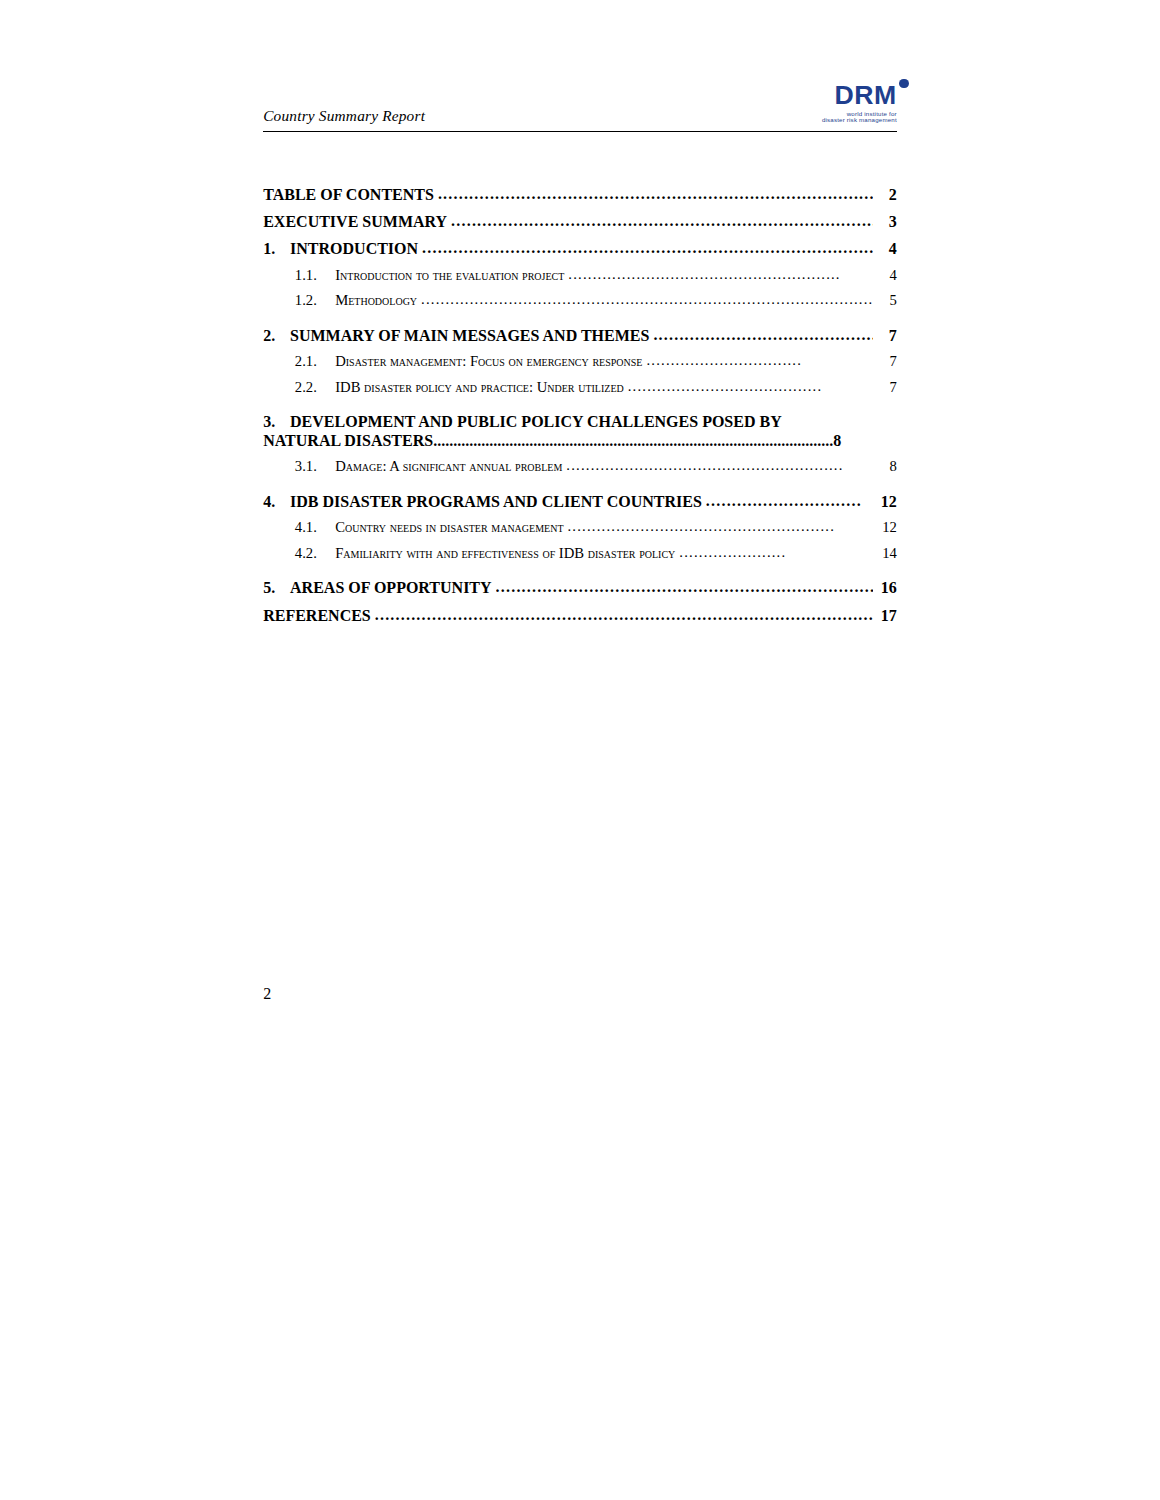Country Summary Report
DRM
world institute for
disaster risk management
Table of Contents .................................................................................................. 2
Executive Summary ................................................................................................ 3
1. Introduction ..................................................................................................... 4
1.1. Introduction to the evaluation project ........................................................ 4
1.2. Methodology ..................................................................................................... 5
2. Summary of main messages and themes .............................................. 7
2.1. Disaster management: Focus on emergency response ................................ 7
2.2. IDB disaster policy and practice: Under utilized ........................................ 7
3. Development and public policy challenges posed by natural disasters .................................................................................................... 8
3.1. Damage: A significant annual problem ......................................................... 8
4. IDB disaster programs and client countries .............................. 12
4.1. Country needs in disaster management ....................................................... 12
4.2. Familiarity with and effectiveness of IDB disaster policy ...................... 14
5. Areas of opportunity ................................................................................. 16
References ............................................................................................................. 17
2